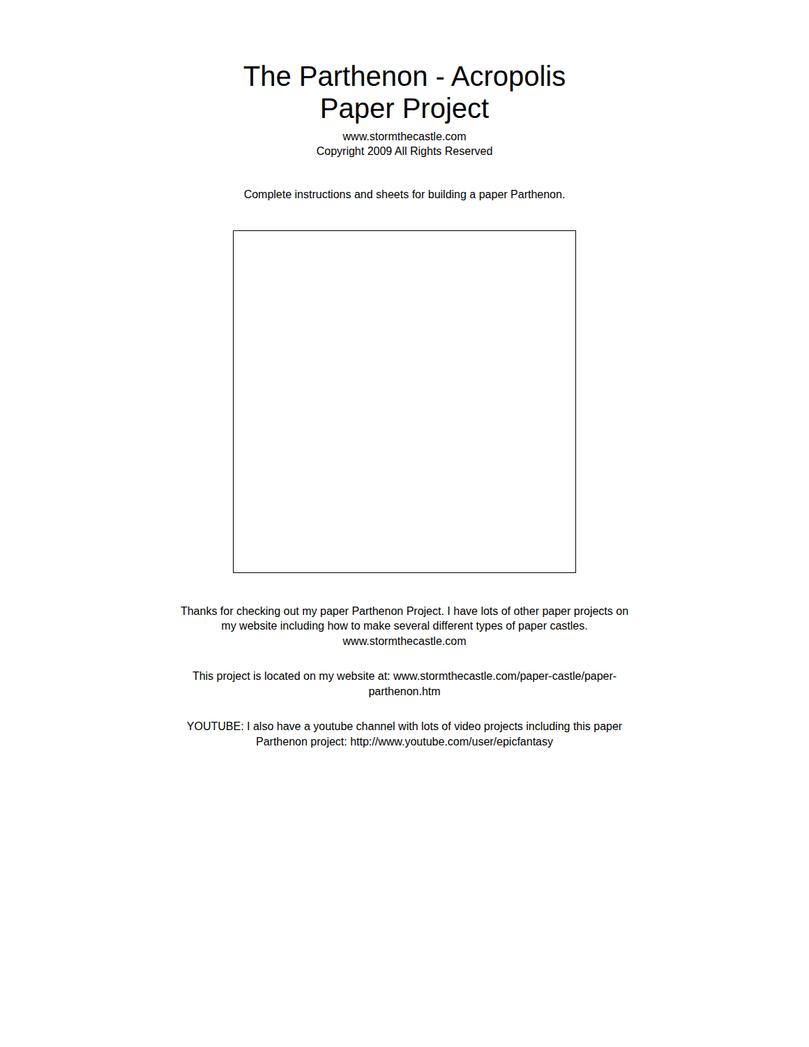The Parthenon - Acropolis
Paper Project
www.stormthecastle.com
Copyright 2009 All Rights Reserved
Complete instructions and sheets for building a paper Parthenon.
Thanks for checking out my paper Parthenon Project. I have lots of other paper projects on my website including how to make several different types of paper castles. www.stormthecastle.com
This project is located on my website at: www.stormthecastle.com/paper-castle/paper-parthenon.htm
YOUTUBE: I also have a youtube channel with lots of video projects including this paper Parthenon project: http://www.youtube.com/user/epicfantasy